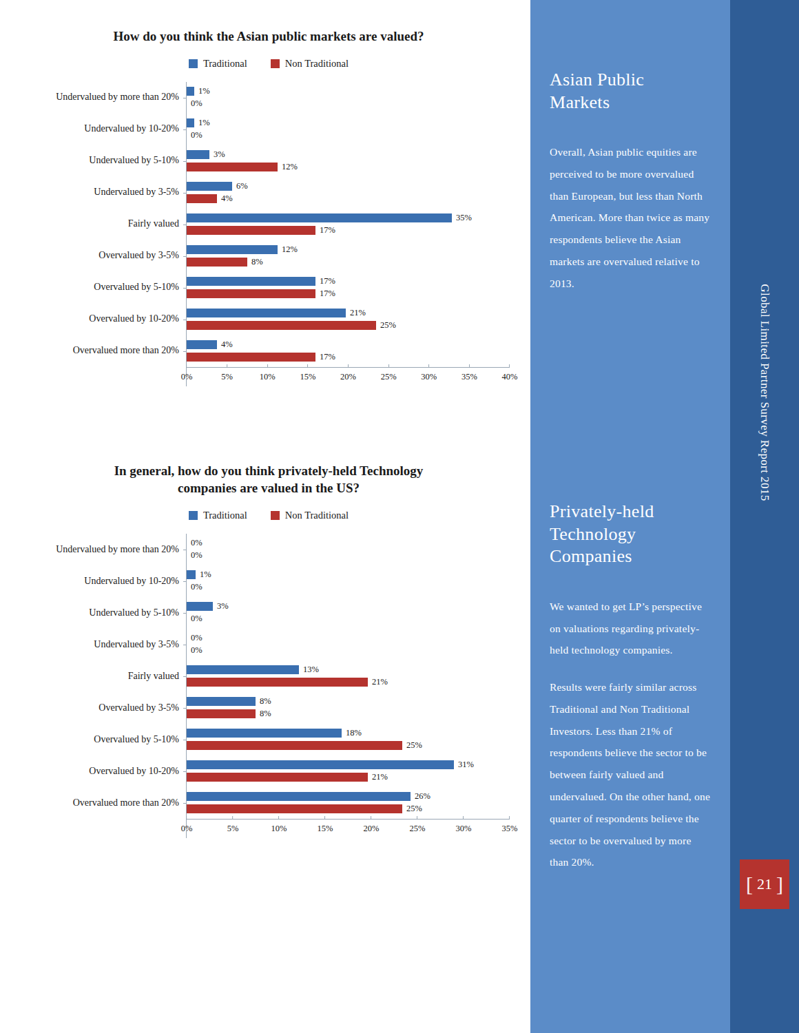How do you think the Asian public markets are valued?
Traditional Non Traditional
Undervalued by more than 20%
Undervalued by 10-20%
Undervalued by 5-10%
Undervalued by 3-5%
Fairly valued
Overvalued by 3-5%
Overvalued by 5-10%
Overvalued by 10-20%
Overvalued more than 20%
1%
0%
1%
0%
3%
12%
6%
4%
35%
17%
12%
8%
17%
17%
21%
25%
4%
17%
0% 5% 10% 15% 20% 25% 30% 35% 40%
In general, how do you think privately-held Technology
companies are valued in the US?
Traditional Non Traditional
Undervalued by more than 20%
Undervalued by 10-20%
Undervalued by 5-10%
Undervalued by 3-5%
Fairly valued
Overvalued by 3-5%
Overvalued by 5-10%
Overvalued by 10-20%
Overvalued more than 20%
0%
0%
1%
0%
3%
0%
0%
0%
13%
21%
8%
8%
18%
25%
31%
21%
26%
25%
0% 5% 10% 15% 20% 25% 30% 35%
Asian Public
Markets
Overall, Asian public equities are perceived to be more overvalued than European, but less than North American. More than twice as many respondents believe the Asian markets are overvalued relative to 2013.
Privately-held
Technology
Companies
We wanted to get LP’s perspective on valuations regarding privately-held technology companies.
Results were fairly similar across Traditional and Non Traditional Investors. Less than 21% of respondents believe the sector to be between fairly valued and undervalued. On the other hand, one quarter of respondents believe the sector to be overvalued by more than 20%.
Global Limited Partner Survey Report 2015
[21]